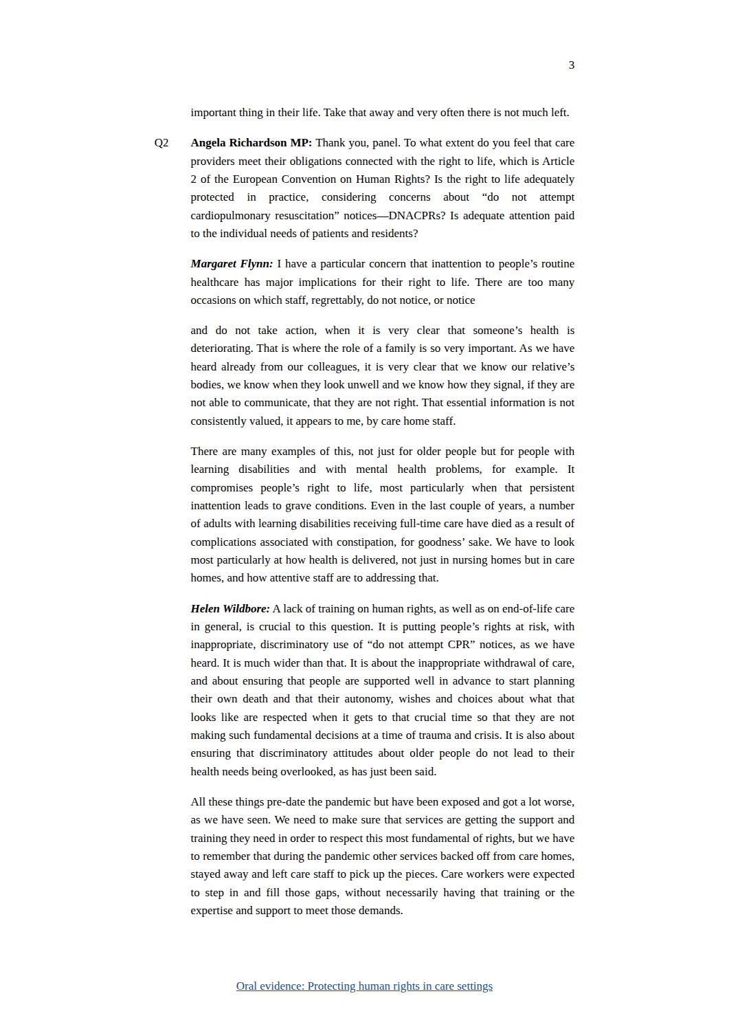3
important thing in their life. Take that away and very often there is not much left.
Q2
Angela Richardson MP: Thank you, panel. To what extent do you feel that care providers meet their obligations connected with the right to life, which is Article 2 of the European Convention on Human Rights? Is the right to life adequately protected in practice, considering concerns about “do not attempt cardiopulmonary resuscitation” notices—DNACPRs? Is adequate attention paid to the individual needs of patients and residents?
Margaret Flynn: I have a particular concern that inattention to people’s routine healthcare has major implications for their right to life. There are too many occasions on which staff, regrettably, do not notice, or notice
and do not take action, when it is very clear that someone’s health is deteriorating. That is where the role of a family is so very important. As we have heard already from our colleagues, it is very clear that we know our relative’s bodies, we know when they look unwell and we know how they signal, if they are not able to communicate, that they are not right. That essential information is not consistently valued, it appears to me, by care home staff.
There are many examples of this, not just for older people but for people with learning disabilities and with mental health problems, for example. It compromises people’s right to life, most particularly when that persistent inattention leads to grave conditions. Even in the last couple of years, a number of adults with learning disabilities receiving full-time care have died as a result of complications associated with constipation, for goodness’ sake. We have to look most particularly at how health is delivered, not just in nursing homes but in care homes, and how attentive staff are to addressing that.
Helen Wildbore: A lack of training on human rights, as well as on end-of-life care in general, is crucial to this question. It is putting people’s rights at risk, with inappropriate, discriminatory use of “do not attempt CPR” notices, as we have heard. It is much wider than that. It is about the inappropriate withdrawal of care, and about ensuring that people are supported well in advance to start planning their own death and that their autonomy, wishes and choices about what that looks like are respected when it gets to that crucial time so that they are not making such fundamental decisions at a time of trauma and crisis. It is also about ensuring that discriminatory attitudes about older people do not lead to their health needs being overlooked, as has just been said.
All these things pre-date the pandemic but have been exposed and got a lot worse, as we have seen. We need to make sure that services are getting the support and training they need in order to respect this most fundamental of rights, but we have to remember that during the pandemic other services backed off from care homes, stayed away and left care staff to pick up the pieces. Care workers were expected to step in and fill those gaps, without necessarily having that training or the expertise and support to meet those demands.
Oral evidence: Protecting human rights in care settings